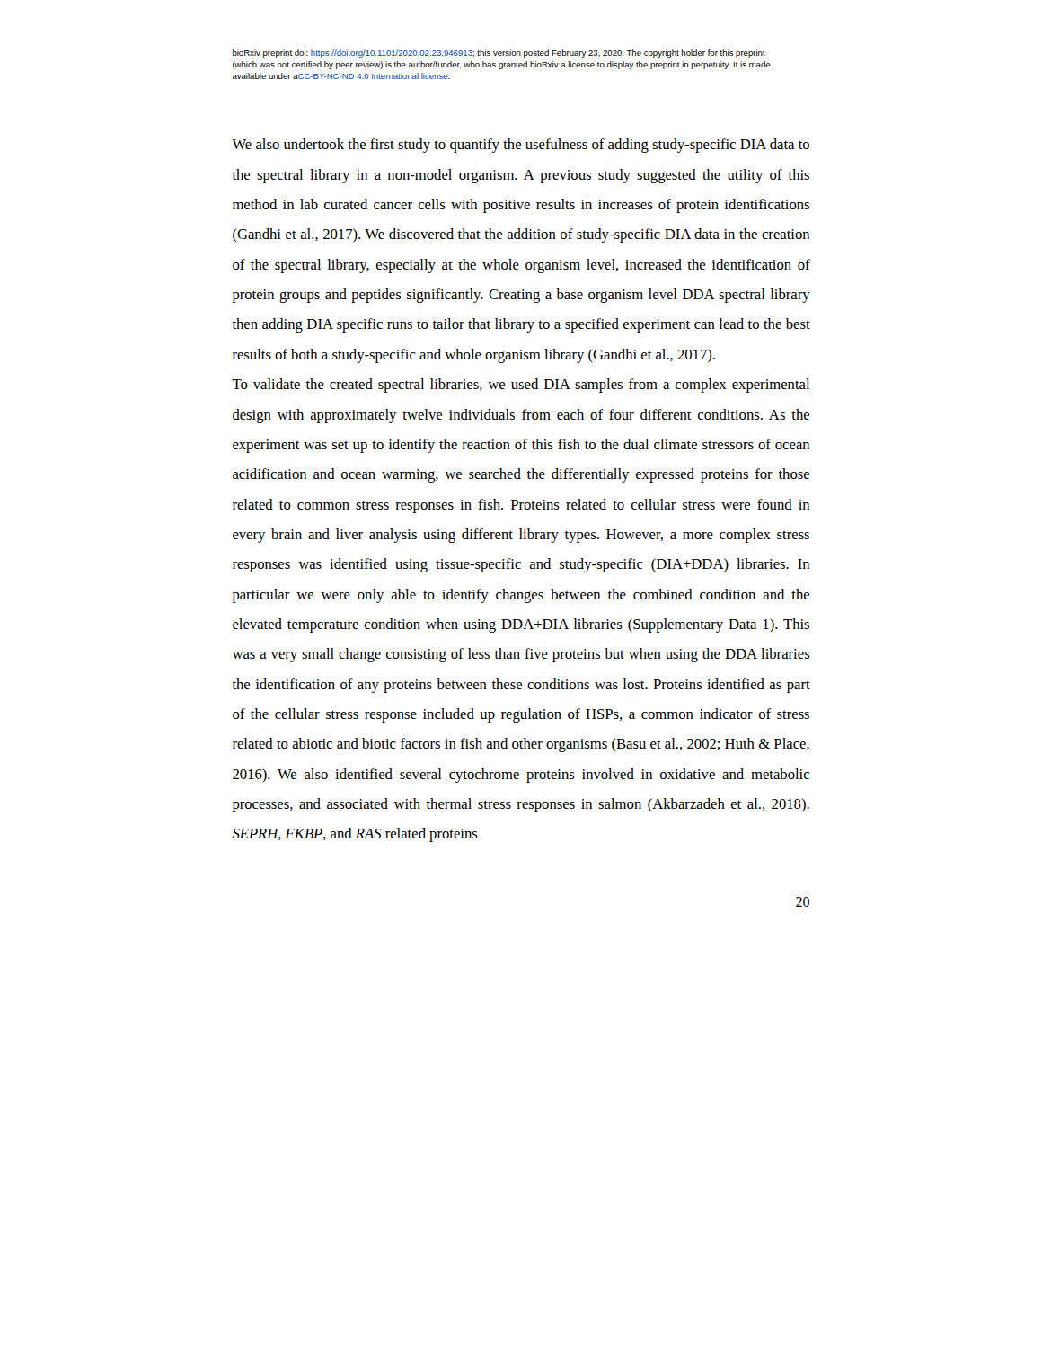bioRxiv preprint doi: https://doi.org/10.1101/2020.02.23.946913; this version posted February 23, 2020. The copyright holder for this preprint
(which was not certified by peer review) is the author/funder, who has granted bioRxiv a license to display the preprint in perpetuity. It is made
available under aCC-BY-NC-ND 4.0 International license.
We also undertook the first study to quantify the usefulness of adding study-specific DIA data to the spectral library in a non-model organism. A previous study suggested the utility of this method in lab curated cancer cells with positive results in increases of protein identifications (Gandhi et al., 2017). We discovered that the addition of study-specific DIA data in the creation of the spectral library, especially at the whole organism level, increased the identification of protein groups and peptides significantly. Creating a base organism level DDA spectral library then adding DIA specific runs to tailor that library to a specified experiment can lead to the best results of both a study-specific and whole organism library (Gandhi et al., 2017).
To validate the created spectral libraries, we used DIA samples from a complex experimental design with approximately twelve individuals from each of four different conditions. As the experiment was set up to identify the reaction of this fish to the dual climate stressors of ocean acidification and ocean warming, we searched the differentially expressed proteins for those related to common stress responses in fish. Proteins related to cellular stress were found in every brain and liver analysis using different library types. However, a more complex stress responses was identified using tissue-specific and study-specific (DIA+DDA) libraries. In particular we were only able to identify changes between the combined condition and the elevated temperature condition when using DDA+DIA libraries (Supplementary Data 1). This was a very small change consisting of less than five proteins but when using the DDA libraries the identification of any proteins between these conditions was lost. Proteins identified as part of the cellular stress response included up regulation of HSPs, a common indicator of stress related to abiotic and biotic factors in fish and other organisms (Basu et al., 2002; Huth & Place, 2016). We also identified several cytochrome proteins involved in oxidative and metabolic processes, and associated with thermal stress responses in salmon (Akbarzadeh et al., 2018). SEPRH, FKBP, and RAS related proteins
20